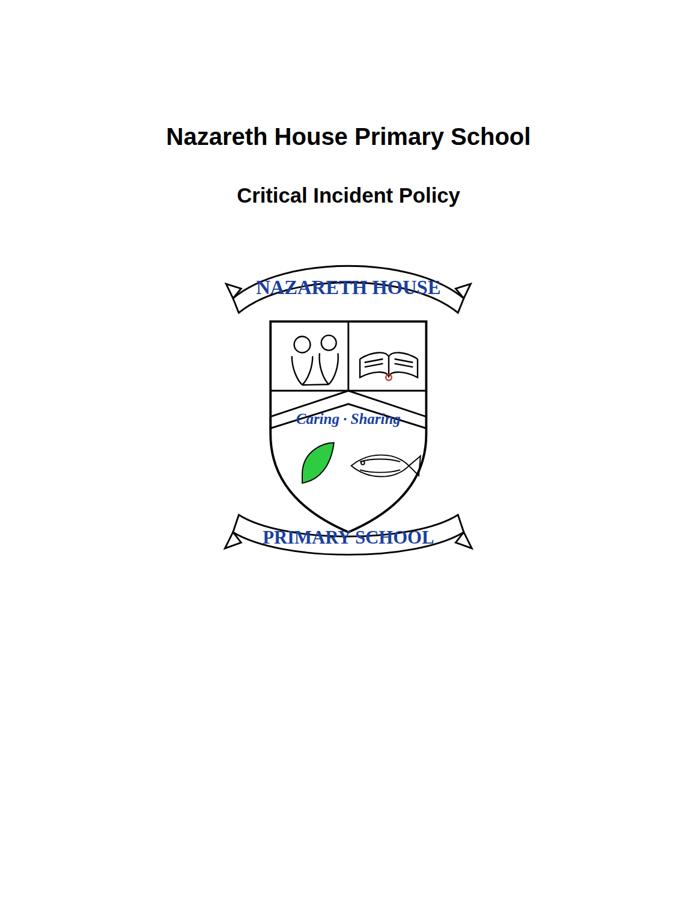Nazareth House Primary School
Critical Incident Policy
NAZARETH HOUSE Caring · Sharing PRIMARY SCHOOL